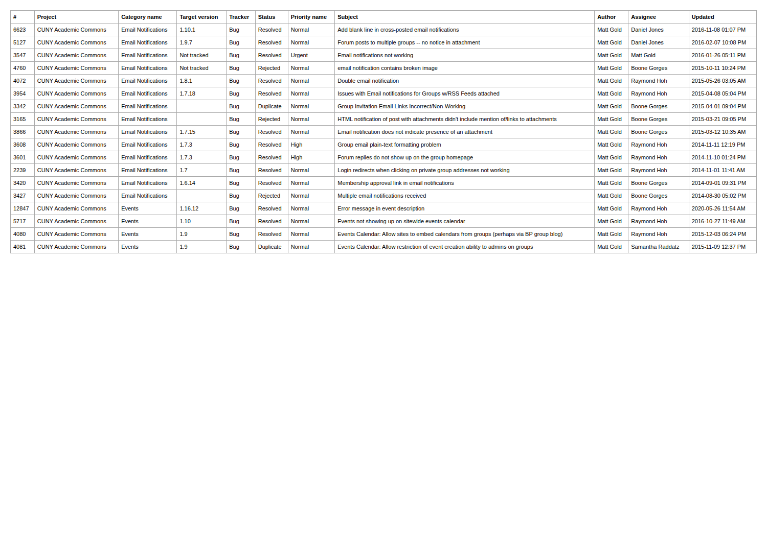| # | Project | Category name | Target version | Tracker | Status | Priority name | Subject | Author | Assignee | Updated |
| --- | --- | --- | --- | --- | --- | --- | --- | --- | --- | --- |
| 6623 | CUNY Academic Commons | Email Notifications | 1.10.1 | Bug | Resolved | Normal | Add blank line in cross-posted email notifications | Matt Gold | Daniel Jones | 2016-11-08 01:07 PM |
| 5127 | CUNY Academic Commons | Email Notifications | 1.9.7 | Bug | Resolved | Normal | Forum posts to multiple groups -- no notice in attachment | Matt Gold | Daniel Jones | 2016-02-07 10:08 PM |
| 3547 | CUNY Academic Commons | Email Notifications | Not tracked | Bug | Resolved | Urgent | Email notifications not working | Matt Gold | Matt Gold | 2016-01-26 05:11 PM |
| 4760 | CUNY Academic Commons | Email Notifications | Not tracked | Bug | Rejected | Normal | email notification contains broken image | Matt Gold | Boone Gorges | 2015-10-11 10:24 PM |
| 4072 | CUNY Academic Commons | Email Notifications | 1.8.1 | Bug | Resolved | Normal | Double email notification | Matt Gold | Raymond Hoh | 2015-05-26 03:05 AM |
| 3954 | CUNY Academic Commons | Email Notifications | 1.7.18 | Bug | Resolved | Normal | Issues with Email notifications for Groups w/RSS Feeds attached | Matt Gold | Raymond Hoh | 2015-04-08 05:04 PM |
| 3342 | CUNY Academic Commons | Email Notifications | | Bug | Duplicate | Normal | Group Invitation Email Links Incorrect/Non-Working | Matt Gold | Boone Gorges | 2015-04-01 09:04 PM |
| 3165 | CUNY Academic Commons | Email Notifications | | Bug | Rejected | Normal | HTML notification of post with attachments didn't include mention of/links to attachments | Matt Gold | Boone Gorges | 2015-03-21 09:05 PM |
| 3866 | CUNY Academic Commons | Email Notifications | 1.7.15 | Bug | Resolved | Normal | Email notification does not indicate presence of an attachment | Matt Gold | Boone Gorges | 2015-03-12 10:35 AM |
| 3608 | CUNY Academic Commons | Email Notifications | 1.7.3 | Bug | Resolved | High | Group email plain-text formatting problem | Matt Gold | Raymond Hoh | 2014-11-11 12:19 PM |
| 3601 | CUNY Academic Commons | Email Notifications | 1.7.3 | Bug | Resolved | High | Forum replies do not show up on the group homepage | Matt Gold | Raymond Hoh | 2014-11-10 01:24 PM |
| 2239 | CUNY Academic Commons | Email Notifications | 1.7 | Bug | Resolved | Normal | Login redirects when clicking on private group addresses not working | Matt Gold | Raymond Hoh | 2014-11-01 11:41 AM |
| 3420 | CUNY Academic Commons | Email Notifications | 1.6.14 | Bug | Resolved | Normal | Membership approval link in email notifications | Matt Gold | Boone Gorges | 2014-09-01 09:31 PM |
| 3427 | CUNY Academic Commons | Email Notifications | | Bug | Rejected | Normal | Multiple email notifications received | Matt Gold | Boone Gorges | 2014-08-30 05:02 PM |
| 12847 | CUNY Academic Commons | Events | 1.16.12 | Bug | Resolved | Normal | Error message in event description | Matt Gold | Raymond Hoh | 2020-05-26 11:54 AM |
| 5717 | CUNY Academic Commons | Events | 1.10 | Bug | Resolved | Normal | Events not showing up on sitewide events calendar | Matt Gold | Raymond Hoh | 2016-10-27 11:49 AM |
| 4080 | CUNY Academic Commons | Events | 1.9 | Bug | Resolved | Normal | Events Calendar: Allow sites to embed calendars from groups (perhaps via BP group blog) | Matt Gold | Raymond Hoh | 2015-12-03 06:24 PM |
| 4081 | CUNY Academic Commons | Events | 1.9 | Bug | Duplicate | Normal | Events Calendar: Allow restriction of event creation ability to admins on groups | Matt Gold | Samantha Raddatz | 2015-11-09 12:37 PM |